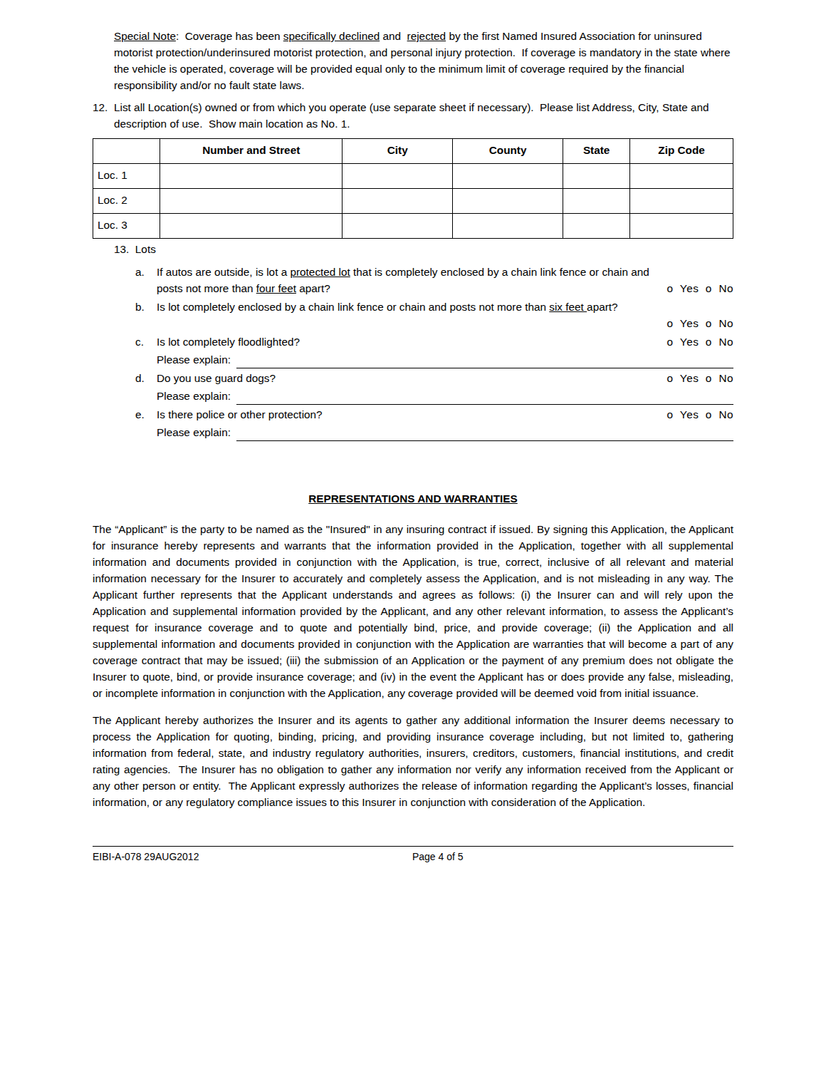Special Note: Coverage has been specifically declined and rejected by the first Named Insured Association for uninsured motorist protection/underinsured motorist protection, and personal injury protection. If coverage is mandatory in the state where the vehicle is operated, coverage will be provided equal only to the minimum limit of coverage required by the financial responsibility and/or no fault state laws.
12. List all Location(s) owned or from which you operate (use separate sheet if necessary). Please list Address, City, State and description of use. Show main location as No. 1.
| | Number and Street | City | County | State | Zip Code |
| --- | --- | --- | --- | --- | --- |
| Loc. 1 | | | | | |
| Loc. 2 | | | | | |
| Loc. 3 | | | | | |
13. Lots
a.
If autos are outside, is lot a protected lot that is completely enclosed by a chain link fence or chain and posts not more than four feet apart?
o Yes o No
b.
Is lot completely enclosed by a chain link fence or chain and posts not more than six feet apart?
o Yes o No
c.
Is lot completely floodlighted?
o Yes o No
Please explain:
d.
Do you use guard dogs?
o Yes o No
Please explain:
e.
Is there police or other protection?
o Yes o No
Please explain:
REPRESENTATIONS AND WARRANTIES
The “Applicant” is the party to be named as the "Insured" in any insuring contract if issued. By signing this Application, the Applicant for insurance hereby represents and warrants that the information provided in the Application, together with all supplemental information and documents provided in conjunction with the Application, is true, correct, inclusive of all relevant and material information necessary for the Insurer to accurately and completely assess the Application, and is not misleading in any way. The Applicant further represents that the Applicant understands and agrees as follows: (i) the Insurer can and will rely upon the Application and supplemental information provided by the Applicant, and any other relevant information, to assess the Applicant’s request for insurance coverage and to quote and potentially bind, price, and provide coverage; (ii) the Application and all supplemental information and documents provided in conjunction with the Application are warranties that will become a part of any coverage contract that may be issued; (iii) the submission of an Application or the payment of any premium does not obligate the Insurer to quote, bind, or provide insurance coverage; and (iv) in the event the Applicant has or does provide any false, misleading, or incomplete information in conjunction with the Application, any coverage provided will be deemed void from initial issuance.
The Applicant hereby authorizes the Insurer and its agents to gather any additional information the Insurer deems necessary to process the Application for quoting, binding, pricing, and providing insurance coverage including, but not limited to, gathering information from federal, state, and industry regulatory authorities, insurers, creditors, customers, financial institutions, and credit rating agencies. The Insurer has no obligation to gather any information nor verify any information received from the Applicant or any other person or entity. The Applicant expressly authorizes the release of information regarding the Applicant’s losses, financial information, or any regulatory compliance issues to this Insurer in conjunction with consideration of the Application.
EIBI-A-078 29AUG2012
Page 4 of 5